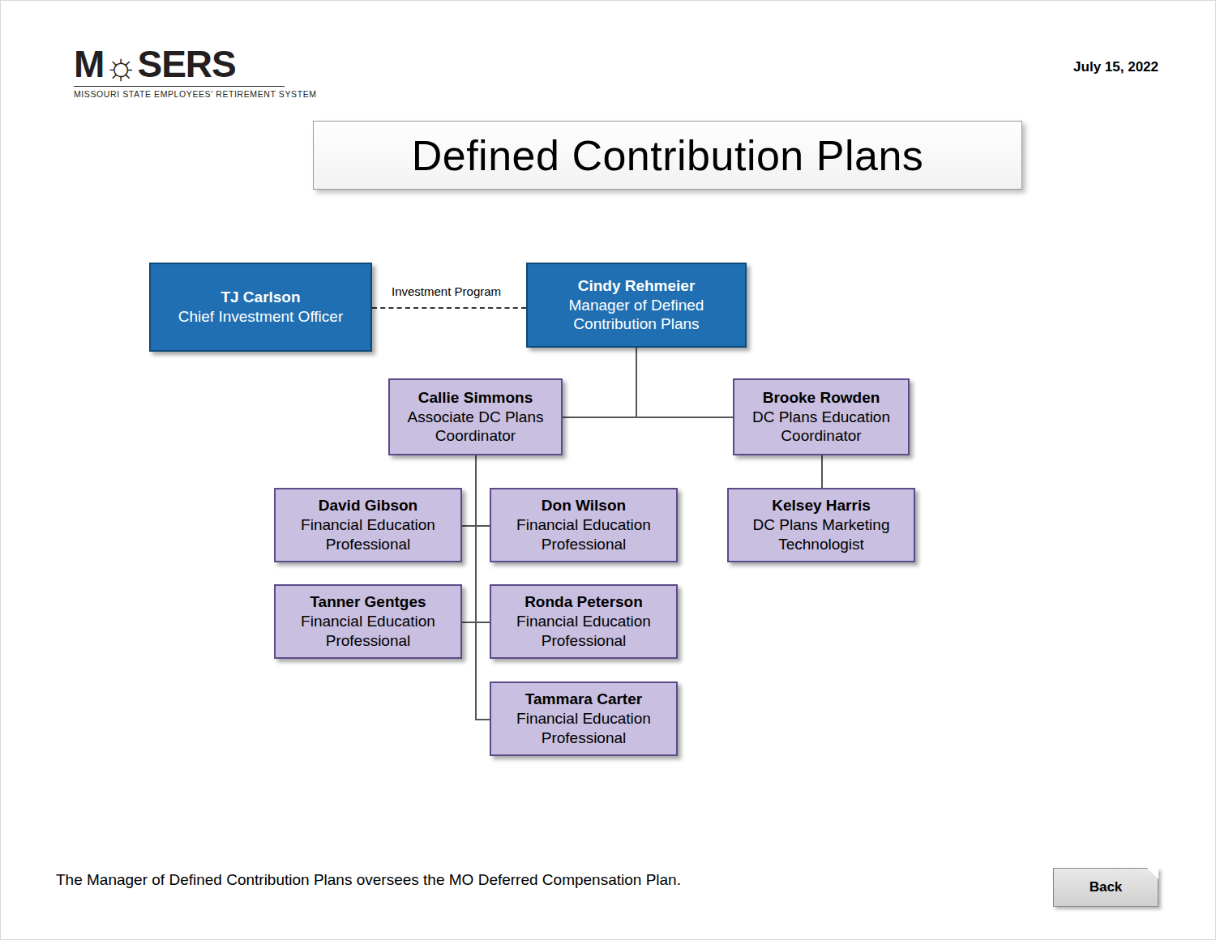M☼SERS
MISSOURI STATE EMPLOYEES’ RETIREMENT SYSTEM
July 15, 2022
Defined Contribution Plans
Investment Program
TJ Carlson
Chief Investment Officer
Cindy Rehmeier
Manager of Defined
Contribution Plans
Callie Simmons
Associate DC Plans
Coordinator
Brooke Rowden
DC Plans Education
Coordinator
David Gibson
Financial Education
Professional
Don Wilson
Financial Education
Professional
Kelsey Harris
DC Plans Marketing
Technologist
Tanner Gentges
Financial Education
Professional
Ronda Peterson
Financial Education
Professional
Tammara Carter
Financial Education
Professional
The Manager of Defined Contribution Plans oversees the MO Deferred Compensation Plan.
Back